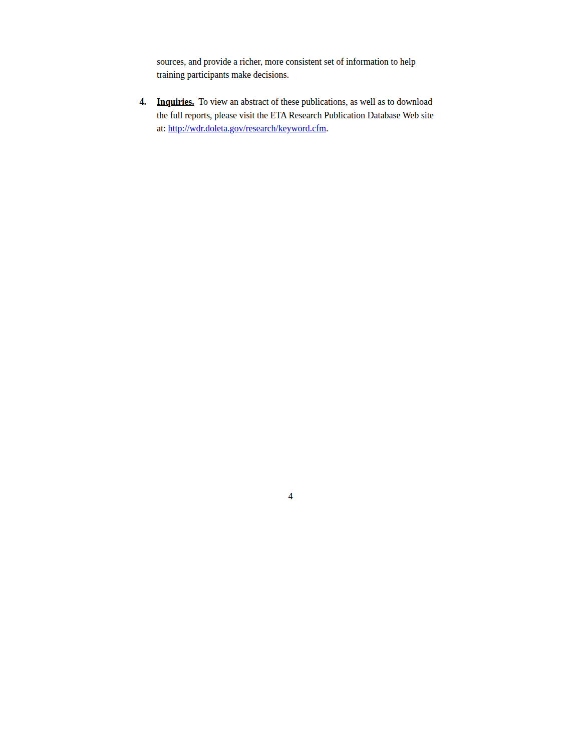sources, and provide a richer, more consistent set of information to help training participants make decisions.
4. Inquiries. To view an abstract of these publications, as well as to download the full reports, please visit the ETA Research Publication Database Web site at: http://wdr.doleta.gov/research/keyword.cfm.
4